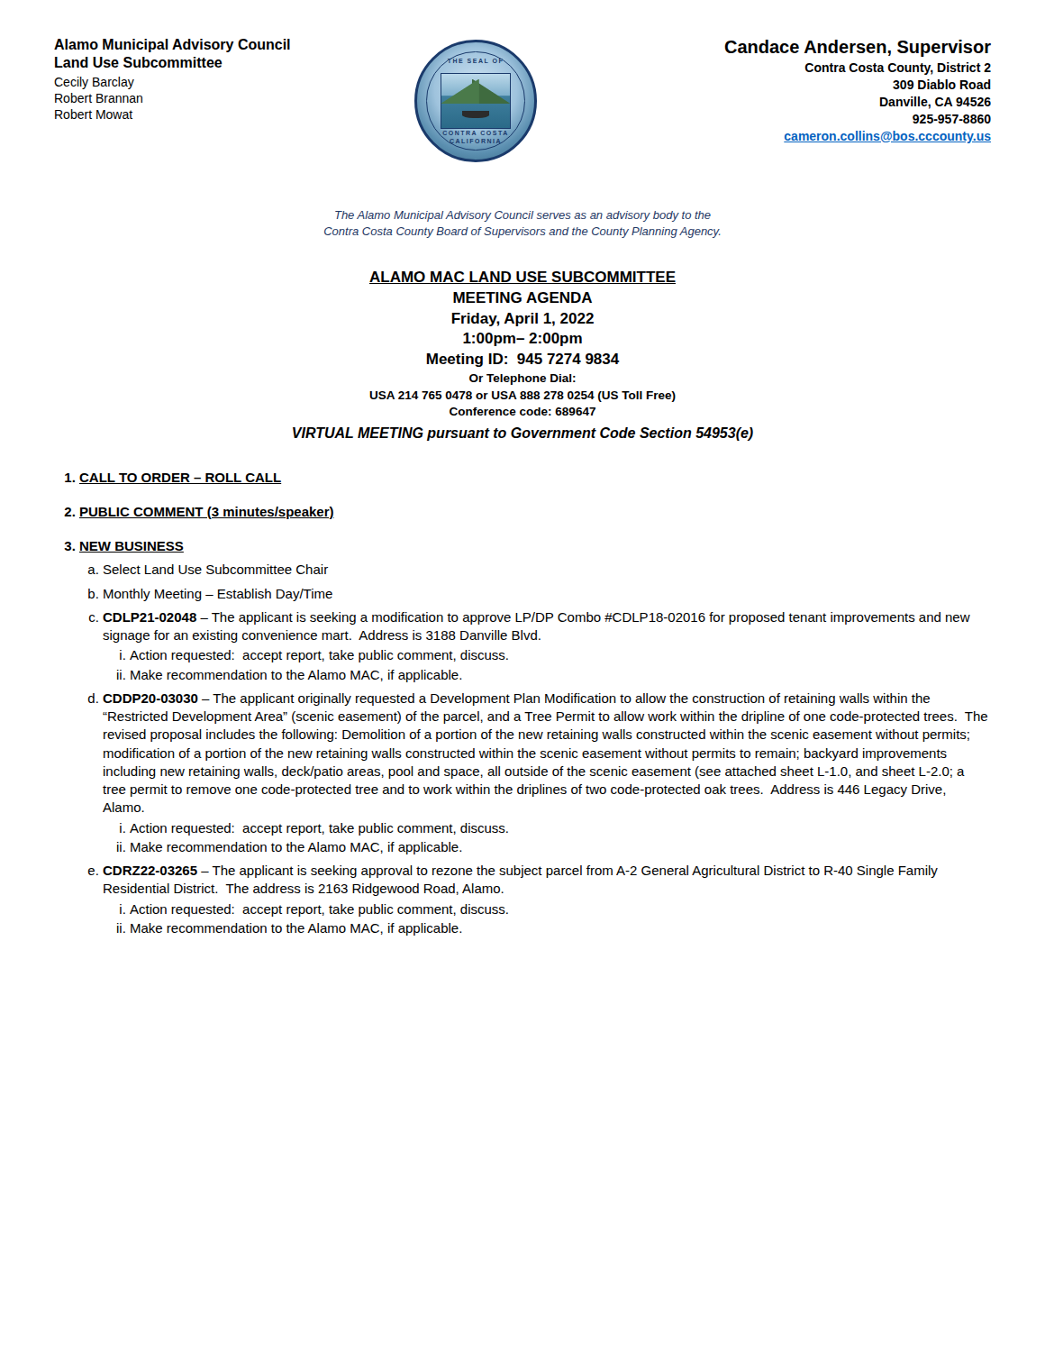Alamo Municipal Advisory Council
Land Use Subcommittee
Cecily Barclay
Robert Brannan
Robert Mowat
THE SEAL OF
CONTRA COSTA CALIFORNIA
Candace Andersen, Supervisor
Contra Costa County, District 2
309 Diablo Road
Danville, CA 94526
925-957-8860
cameron.collins@bos.cccounty.us
The Alamo Municipal Advisory Council serves as an advisory body to the
Contra Costa County Board of Supervisors and the County Planning Agency.
ALAMO MAC LAND USE SUBCOMMITTEE
MEETING AGENDA
Friday, April 1, 2022
1:00pm– 2:00pm
Meeting ID: 945 7274 9834
Or Telephone Dial:
USA 214 765 0478 or USA 888 278 0254 (US Toll Free)
Conference code: 689647
VIRTUAL MEETING pursuant to Government Code Section 54953(e)
CALL TO ORDER – ROLL CALL
PUBLIC COMMENT (3 minutes/speaker)
NEW BUSINESS
Select Land Use Subcommittee Chair
Monthly Meeting – Establish Day/Time
CDLP21-02048 – The applicant is seeking a modification to approve LP/DP Combo #CDLP18-02016 for proposed tenant improvements and new signage for an existing convenience mart. Address is 3188 Danville Blvd.
Action requested: accept report, take public comment, discuss.
Make recommendation to the Alamo MAC, if applicable.
CDDP20-03030 – The applicant originally requested a Development Plan Modification to allow the construction of retaining walls within the “Restricted Development Area” (scenic easement) of the parcel, and a Tree Permit to allow work within the dripline of one code-protected trees. The revised proposal includes the following: Demolition of a portion of the new retaining walls constructed within the scenic easement without permits; modification of a portion of the new retaining walls constructed within the scenic easement without permits to remain; backyard improvements including new retaining walls, deck/patio areas, pool and space, all outside of the scenic easement (see attached sheet L-1.0, and sheet L-2.0; a tree permit to remove one code-protected tree and to work within the driplines of two code-protected oak trees. Address is 446 Legacy Drive, Alamo.
Action requested: accept report, take public comment, discuss.
Make recommendation to the Alamo MAC, if applicable.
CDRZ22-03265 – The applicant is seeking approval to rezone the subject parcel from A-2 General Agricultural District to R-40 Single Family Residential District. The address is 2163 Ridgewood Road, Alamo.
Action requested: accept report, take public comment, discuss.
Make recommendation to the Alamo MAC, if applicable.